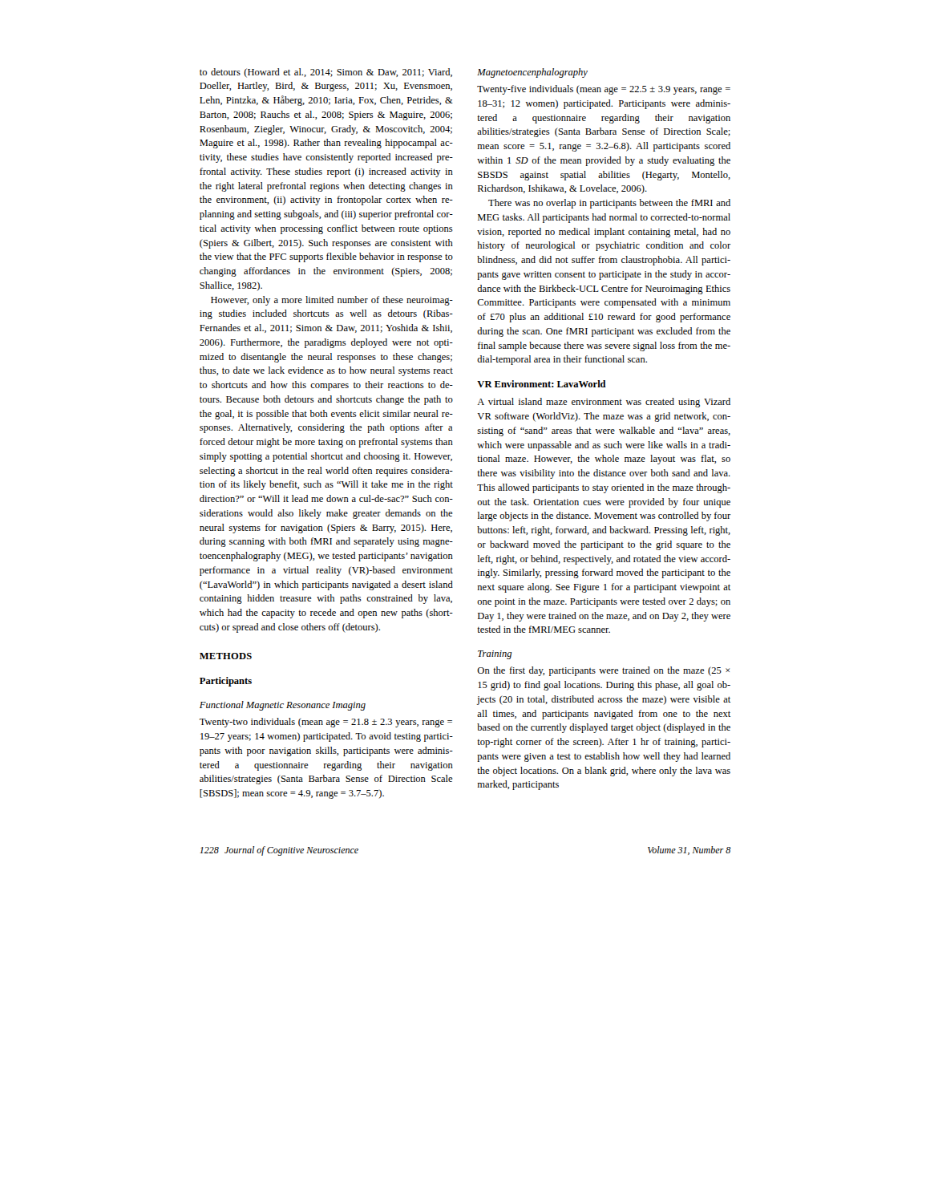to detours (Howard et al., 2014; Simon & Daw, 2011; Viard, Doeller, Hartley, Bird, & Burgess, 2011; Xu, Evensmoen, Lehn, Pintzka, & Håberg, 2010; Iaria, Fox, Chen, Petrides, & Barton, 2008; Rauchs et al., 2008; Spiers & Maguire, 2006; Rosenbaum, Ziegler, Winocur, Grady, & Moscovitch, 2004; Maguire et al., 1998). Rather than revealing hippocampal activity, these studies have consistently reported increased prefrontal activity. These studies report (i) increased activity in the right lateral prefrontal regions when detecting changes in the environment, (ii) activity in frontopolar cortex when replanning and setting subgoals, and (iii) superior prefrontal cortical activity when processing conflict between route options (Spiers & Gilbert, 2015). Such responses are consistent with the view that the PFC supports flexible behavior in response to changing affordances in the environment (Spiers, 2008; Shallice, 1982).
However, only a more limited number of these neuroimaging studies included shortcuts as well as detours (Ribas-Fernandes et al., 2011; Simon & Daw, 2011; Yoshida & Ishii, 2006). Furthermore, the paradigms deployed were not optimized to disentangle the neural responses to these changes; thus, to date we lack evidence as to how neural systems react to shortcuts and how this compares to their reactions to detours. Because both detours and shortcuts change the path to the goal, it is possible that both events elicit similar neural responses. Alternatively, considering the path options after a forced detour might be more taxing on prefrontal systems than simply spotting a potential shortcut and choosing it. However, selecting a shortcut in the real world often requires consideration of its likely benefit, such as “Will it take me in the right direction?” or “Will it lead me down a cul-de-sac?” Such considerations would also likely make greater demands on the neural systems for navigation (Spiers & Barry, 2015). Here, during scanning with both fMRI and separately using magnetoencenphalography (MEG), we tested participants’ navigation performance in a virtual reality (VR)-based environment (“LavaWorld”) in which participants navigated a desert island containing hidden treasure with paths constrained by lava, which had the capacity to recede and open new paths (shortcuts) or spread and close others off (detours).
METHODS
Participants
Functional Magnetic Resonance Imaging
Twenty-two individuals (mean age = 21.8 ± 2.3 years, range = 19–27 years; 14 women) participated. To avoid testing participants with poor navigation skills, participants were administered a questionnaire regarding their navigation abilities/strategies (Santa Barbara Sense of Direction Scale [SBSDS]; mean score = 4.9, range = 3.7–5.7).
Magnetoencenphalography
Twenty-five individuals (mean age = 22.5 ± 3.9 years, range = 18–31; 12 women) participated. Participants were administered a questionnaire regarding their navigation abilities/strategies (Santa Barbara Sense of Direction Scale; mean score = 5.1, range = 3.2–6.8). All participants scored within 1 SD of the mean provided by a study evaluating the SBSDS against spatial abilities (Hegarty, Montello, Richardson, Ishikawa, & Lovelace, 2006).
There was no overlap in participants between the fMRI and MEG tasks. All participants had normal to corrected-to-normal vision, reported no medical implant containing metal, had no history of neurological or psychiatric condition and color blindness, and did not suffer from claustrophobia. All participants gave written consent to participate in the study in accordance with the Birkbeck-UCL Centre for Neuroimaging Ethics Committee. Participants were compensated with a minimum of £70 plus an additional £10 reward for good performance during the scan. One fMRI participant was excluded from the final sample because there was severe signal loss from the medial-temporal area in their functional scan.
VR Environment: LavaWorld
A virtual island maze environment was created using Vizard VR software (WorldViz). The maze was a grid network, consisting of “sand” areas that were walkable and “lava” areas, which were unpassable and as such were like walls in a traditional maze. However, the whole maze layout was flat, so there was visibility into the distance over both sand and lava. This allowed participants to stay oriented in the maze throughout the task. Orientation cues were provided by four unique large objects in the distance. Movement was controlled by four buttons: left, right, forward, and backward. Pressing left, right, or backward moved the participant to the grid square to the left, right, or behind, respectively, and rotated the view accordingly. Similarly, pressing forward moved the participant to the next square along. See Figure 1 for a participant viewpoint at one point in the maze. Participants were tested over 2 days; on Day 1, they were trained on the maze, and on Day 2, they were tested in the fMRI/MEG scanner.
Training
On the first day, participants were trained on the maze (25 × 15 grid) to find goal locations. During this phase, all goal objects (20 in total, distributed across the maze) were visible at all times, and participants navigated from one to the next based on the currently displayed target object (displayed in the top-right corner of the screen). After 1 hr of training, participants were given a test to establish how well they had learned the object locations. On a blank grid, where only the lava was marked, participants
1228 Journal of Cognitive Neuroscience
Volume 31, Number 8